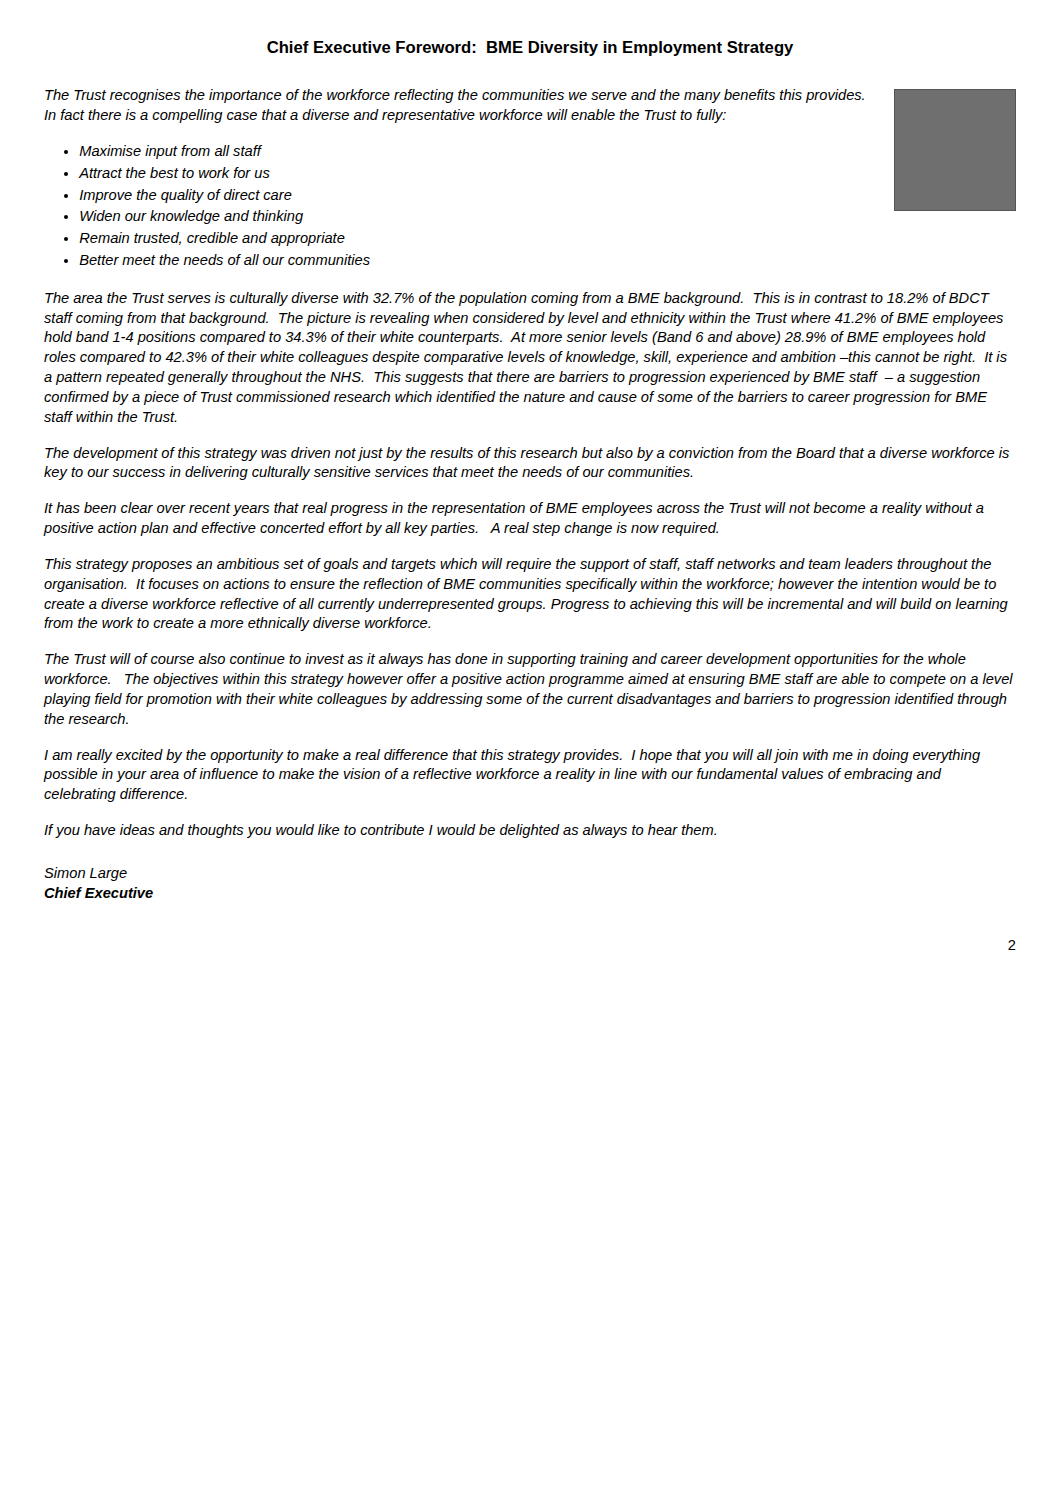Chief Executive Foreword: BME Diversity in Employment Strategy
The Trust recognises the importance of the workforce reflecting the communities we serve and the many benefits this provides. In fact there is a compelling case that a diverse and representative workforce will enable the Trust to fully:
Maximise input from all staff
Attract the best to work for us
Improve the quality of direct care
Widen our knowledge and thinking
Remain trusted, credible and appropriate
Better meet the needs of all our communities
The area the Trust serves is culturally diverse with 32.7% of the population coming from a BME background. This is in contrast to 18.2% of BDCT staff coming from that background. The picture is revealing when considered by level and ethnicity within the Trust where 41.2% of BME employees hold band 1-4 positions compared to 34.3% of their white counterparts. At more senior levels (Band 6 and above) 28.9% of BME employees hold roles compared to 42.3% of their white colleagues despite comparative levels of knowledge, skill, experience and ambition –this cannot be right. It is a pattern repeated generally throughout the NHS. This suggests that there are barriers to progression experienced by BME staff – a suggestion confirmed by a piece of Trust commissioned research which identified the nature and cause of some of the barriers to career progression for BME staff within the Trust.
The development of this strategy was driven not just by the results of this research but also by a conviction from the Board that a diverse workforce is key to our success in delivering culturally sensitive services that meet the needs of our communities.
It has been clear over recent years that real progress in the representation of BME employees across the Trust will not become a reality without a positive action plan and effective concerted effort by all key parties. A real step change is now required.
This strategy proposes an ambitious set of goals and targets which will require the support of staff, staff networks and team leaders throughout the organisation. It focuses on actions to ensure the reflection of BME communities specifically within the workforce; however the intention would be to create a diverse workforce reflective of all currently underrepresented groups. Progress to achieving this will be incremental and will build on learning from the work to create a more ethnically diverse workforce.
The Trust will of course also continue to invest as it always has done in supporting training and career development opportunities for the whole workforce. The objectives within this strategy however offer a positive action programme aimed at ensuring BME staff are able to compete on a level playing field for promotion with their white colleagues by addressing some of the current disadvantages and barriers to progression identified through the research.
I am really excited by the opportunity to make a real difference that this strategy provides. I hope that you will all join with me in doing everything possible in your area of influence to make the vision of a reflective workforce a reality in line with our fundamental values of embracing and celebrating difference.
If you have ideas and thoughts you would like to contribute I would be delighted as always to hear them.
Simon Large
Chief Executive
2